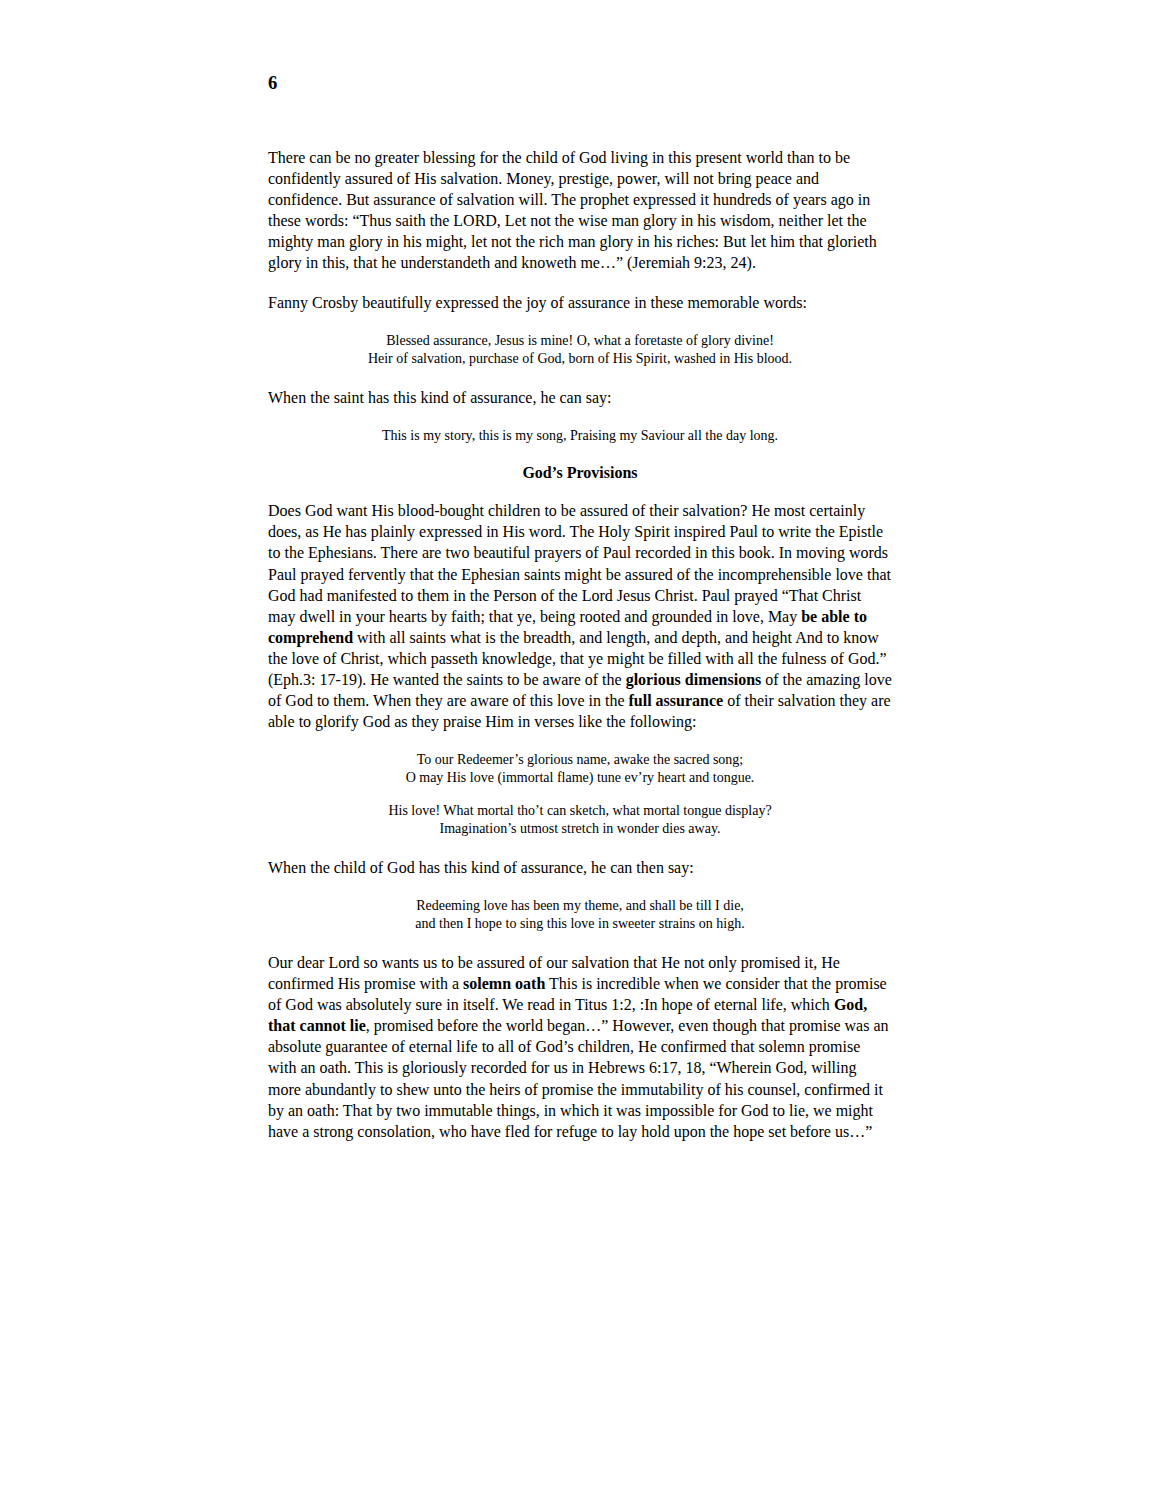6
There can be no greater blessing for the child of God living in this present world than to be confidently assured of His salvation. Money, prestige, power, will not bring peace and confidence. But assurance of salvation will. The prophet expressed it hundreds of years ago in these words: “Thus saith the LORD, Let not the wise man glory in his wisdom, neither let the mighty man glory in his might, let not the rich man glory in his riches: But let him that glorieth glory in this, that he understandeth and knoweth me…” (Jeremiah 9:23, 24).
Fanny Crosby beautifully expressed the joy of assurance in these memorable words:
Blessed assurance, Jesus is mine! O, what a foretaste of glory divine!
Heir of salvation, purchase of God, born of His Spirit, washed in His blood.
When the saint has this kind of assurance, he can say:
This is my story, this is my song, Praising my Saviour all the day long.
God’s Provisions
Does God want His blood-bought children to be assured of their salvation? He most certainly does, as He has plainly expressed in His word. The Holy Spirit inspired Paul to write the Epistle to the Ephesians. There are two beautiful prayers of Paul recorded in this book. In moving words Paul prayed fervently that the Ephesian saints might be assured of the incomprehensible love that God had manifested to them in the Person of the Lord Jesus Christ. Paul prayed “That Christ may dwell in your hearts by faith; that ye, being rooted and grounded in love, May be able to comprehend with all saints what is the breadth, and length, and depth, and height And to know the love of Christ, which passeth knowledge, that ye might be filled with all the fulness of God.” (Eph.3: 17-19). He wanted the saints to be aware of the glorious dimensions of the amazing love of God to them. When they are aware of this love in the full assurance of their salvation they are able to glorify God as they praise Him in verses like the following:
To our Redeemer’s glorious name, awake the sacred song;
O may His love (immortal flame) tune ev’ry heart and tongue.
His love! What mortal tho’t can sketch, what mortal tongue display?
Imagination’s utmost stretch in wonder dies away.
When the child of God has this kind of assurance, he can then say:
Redeeming love has been my theme, and shall be till I die,
and then I hope to sing this love in sweeter strains on high.
Our dear Lord so wants us to be assured of our salvation that He not only promised it, He confirmed His promise with a solemn oath This is incredible when we consider that the promise of God was absolutely sure in itself. We read in Titus 1:2, :In hope of eternal life, which God, that cannot lie, promised before the world began…” However, even though that promise was an absolute guarantee of eternal life to all of God’s children, He confirmed that solemn promise with an oath. This is gloriously recorded for us in Hebrews 6:17, 18, “Wherein God, willing more abundantly to shew unto the heirs of promise the immutability of his counsel, confirmed it by an oath: That by two immutable things, in which it was impossible for God to lie, we might have a strong consolation, who have fled for refuge to lay hold upon the hope set before us…”